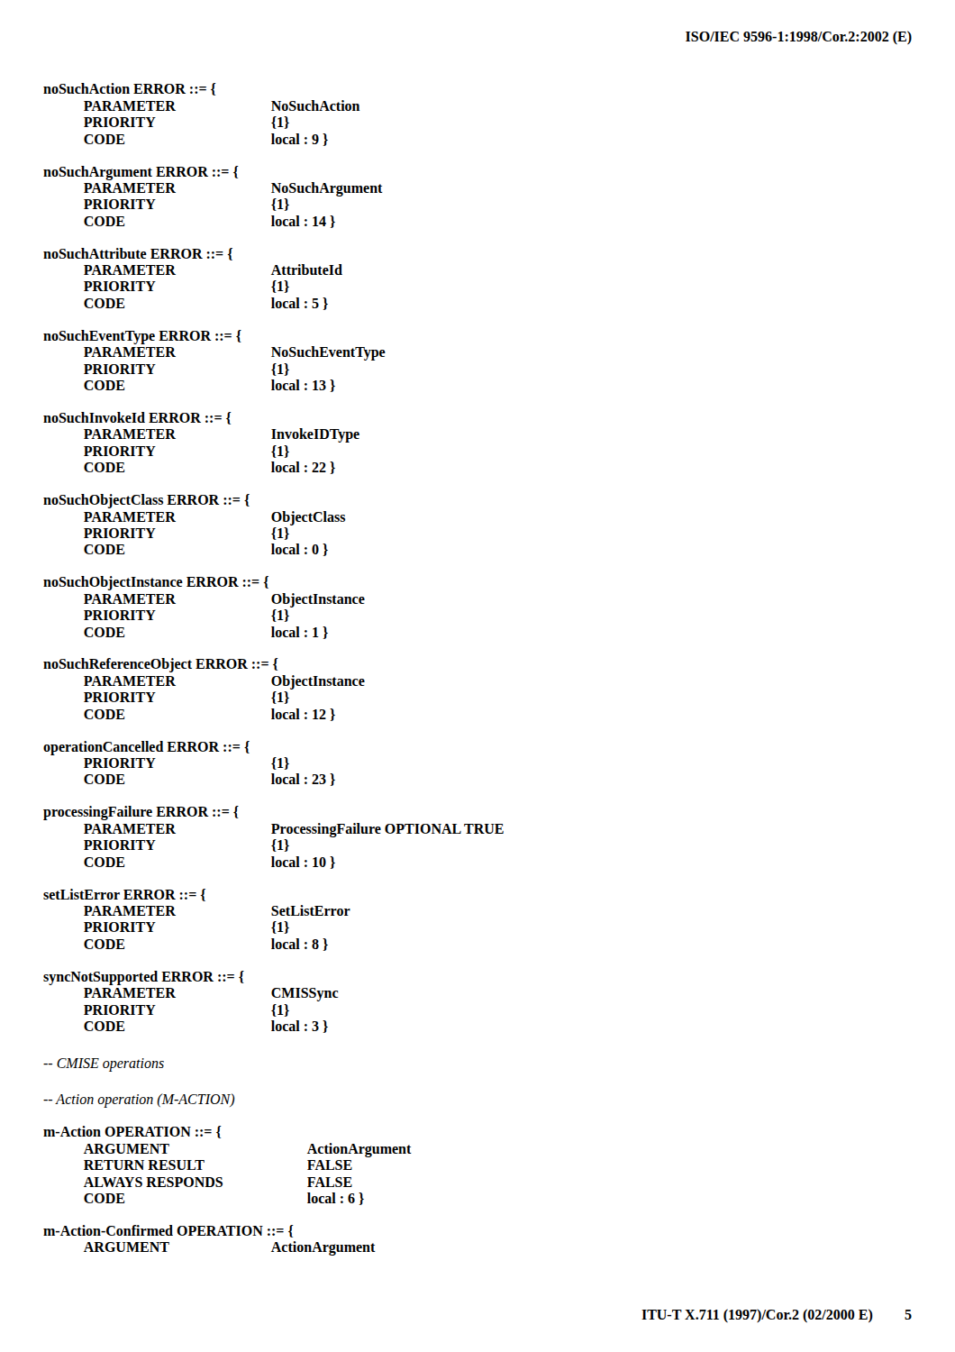ISO/IEC 9596-1:1998/Cor.2:2002 (E)
noSuchAction ERROR ::= {
| PARAMETER | NoSuchAction |
| PRIORITY | {1} |
| CODE | local : 9 } |
noSuchArgument ERROR ::= {
| PARAMETER | NoSuchArgument |
| PRIORITY | {1} |
| CODE | local : 14 } |
noSuchAttribute ERROR ::= {
| PARAMETER | AttributeId |
| PRIORITY | {1} |
| CODE | local : 5 } |
noSuchEventType ERROR ::= {
| PARAMETER | NoSuchEventType |
| PRIORITY | {1} |
| CODE | local : 13 } |
noSuchInvokeId ERROR ::= {
| PARAMETER | InvokeIDType |
| PRIORITY | {1} |
| CODE | local : 22 } |
noSuchObjectClass ERROR ::= {
| PARAMETER | ObjectClass |
| PRIORITY | {1} |
| CODE | local : 0 } |
noSuchObjectInstance ERROR ::= {
| PARAMETER | ObjectInstance |
| PRIORITY | {1} |
| CODE | local : 1 } |
noSuchReferenceObject ERROR ::= {
| PARAMETER | ObjectInstance |
| PRIORITY | {1} |
| CODE | local : 12 } |
operationCancelled ERROR ::= {
| PRIORITY | {1} |
| CODE | local : 23 } |
processingFailure ERROR ::= {
| PARAMETER | ProcessingFailure OPTIONAL TRUE |
| PRIORITY | {1} |
| CODE | local : 10 } |
setListError ERROR ::= {
| PARAMETER | SetListError |
| PRIORITY | {1} |
| CODE | local : 8 } |
syncNotSupported ERROR ::= {
| PARAMETER | CMISSync |
| PRIORITY | {1} |
| CODE | local : 3 } |
-- CMISE operations
-- Action operation (M-ACTION)
m-Action OPERATION ::= {
| ARGUMENT | ActionArgument |
| RETURN RESULT | FALSE |
| ALWAYS RESPONDS | FALSE |
| CODE | local : 6 } |
m-Action-Confirmed OPERATION ::= {
| ARGUMENT | ActionArgument |
ITU-T X.711 (1997)/Cor.2 (02/2000 E)5